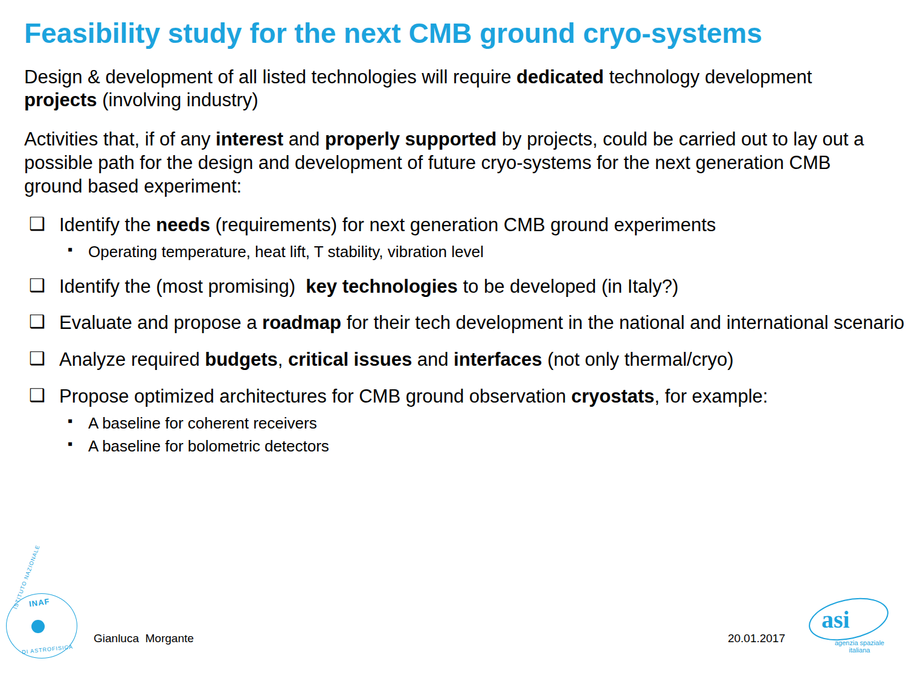Feasibility study for the next CMB ground cryo-systems
Design & development of all listed technologies will require dedicated technology development projects (involving industry)
Activities that, if of any interest and properly supported by projects, could be carried out to lay out a possible path for the design and development of future cryo-systems for the next generation CMB ground based experiment:
Identify the needs (requirements) for next generation CMB ground experiments
Operating temperature, heat lift, T stability, vibration level
Identify the (most promising) key technologies to be developed (in Italy?)
Evaluate and propose a roadmap for their tech development in the national and international scenario
Analyze required budgets, critical issues and interfaces (not only thermal/cryo)
Propose optimized architectures for CMB ground observation cryostats, for example:
A baseline for coherent receivers
A baseline for bolometric detectors
INAF ISTITUTO NAZIONALE DI ASTROFISICA
Gianluca Morgante
20.01.2017
asi
agenzia spaziale
italiana